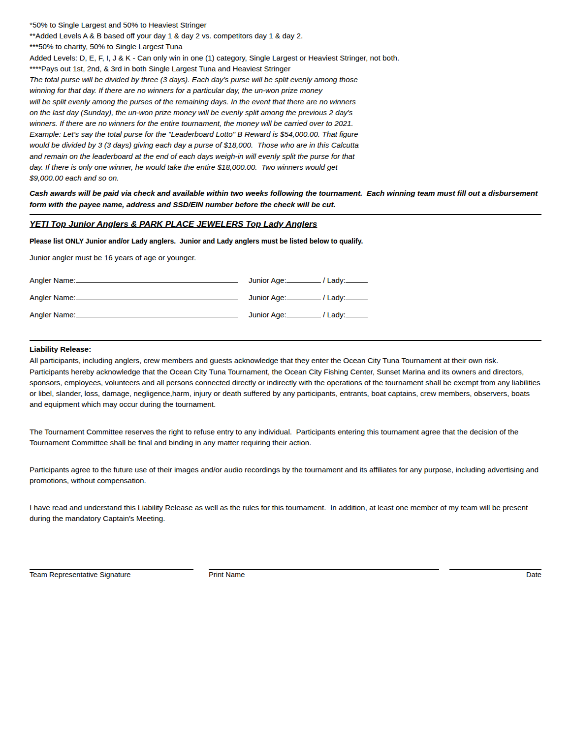*50% to Single Largest and 50% to Heaviest Stringer
**Added Levels A & B based off your day 1 & day 2 vs. competitors day 1 & day 2.
***50% to charity, 50% to Single Largest Tuna
Added Levels: D, E, F, I, J & K - Can only win in one (1) category, Single Largest or Heaviest Stringer, not both.
****Pays out 1st, 2nd, & 3rd in both Single Largest Tuna and Heaviest Stringer
The total purse will be divided by three (3 days). Each day’s purse will be split evenly among those
winning for that day. If there are no winners for a particular day, the un-won prize money
will be split evenly among the purses of the remaining days. In the event that there are no winners
on the last day (Sunday), the un-won prize money will be evenly split among the previous 2 day's
winners. If there are no winners for the entire tournament, the money will be carried over to 2021.
Example: Let’s say the total purse for the "Leaderboard Lotto" B Reward is $54,000.00. That figure
would be divided by 3 (3 days) giving each day a purse of $18,000. Those who are in this Calcutta
and remain on the leaderboard at the end of each days weigh-in will evenly split the purse for that
day. If there is only one winner, he would take the entire $18,000.00. Two winners would get
$9,000.00 each and so on.
Cash awards will be paid via check and available within two weeks following the tournament. Each winning team must fill out a disbursement form with the payee name, address and SSD/EIN number before the check will be cut.
YETI Top Junior Anglers & PARK PLACE JEWELERS Top Lady Anglers
Please list ONLY Junior and/or Lady anglers. Junior and Lady anglers must be listed below to qualify.
Junior angler must be 16 years of age or younger.
Angler Name: Junior Age: / Lady:
Angler Name: Junior Age: / Lady:
Angler Name: Junior Age: / Lady:
Liability Release:
All participants, including anglers, crew members and guests acknowledge that they enter the Ocean City Tuna Tournament at their own risk. Participants hereby acknowledge that the Ocean City Tuna Tournament, the Ocean City Fishing Center, Sunset Marina and its owners and directors, sponsors, employees, volunteers and all persons connected directly or indirectly with the operations of the tournament shall be exempt from any liabilities or libel, slander, loss, damage, negligence,harm, injury or death suffered by any participants, entrants, boat captains, crew members, observers, boats and equipment which may occur during the tournament.
The Tournament Committee reserves the right to refuse entry to any individual. Participants entering this tournament agree that the decision of the Tournament Committee shall be final and binding in any matter requiring their action.
Participants agree to the future use of their images and/or audio recordings by the tournament and its affiliates for any purpose, including advertising and promotions, without compensation.
I have read and understand this Liability Release as well as the rules for this tournament. In addition, at least one member of my team will be present during the mandatory Captain's Meeting.
| Team Representative Signature | | Print Name | | Date |